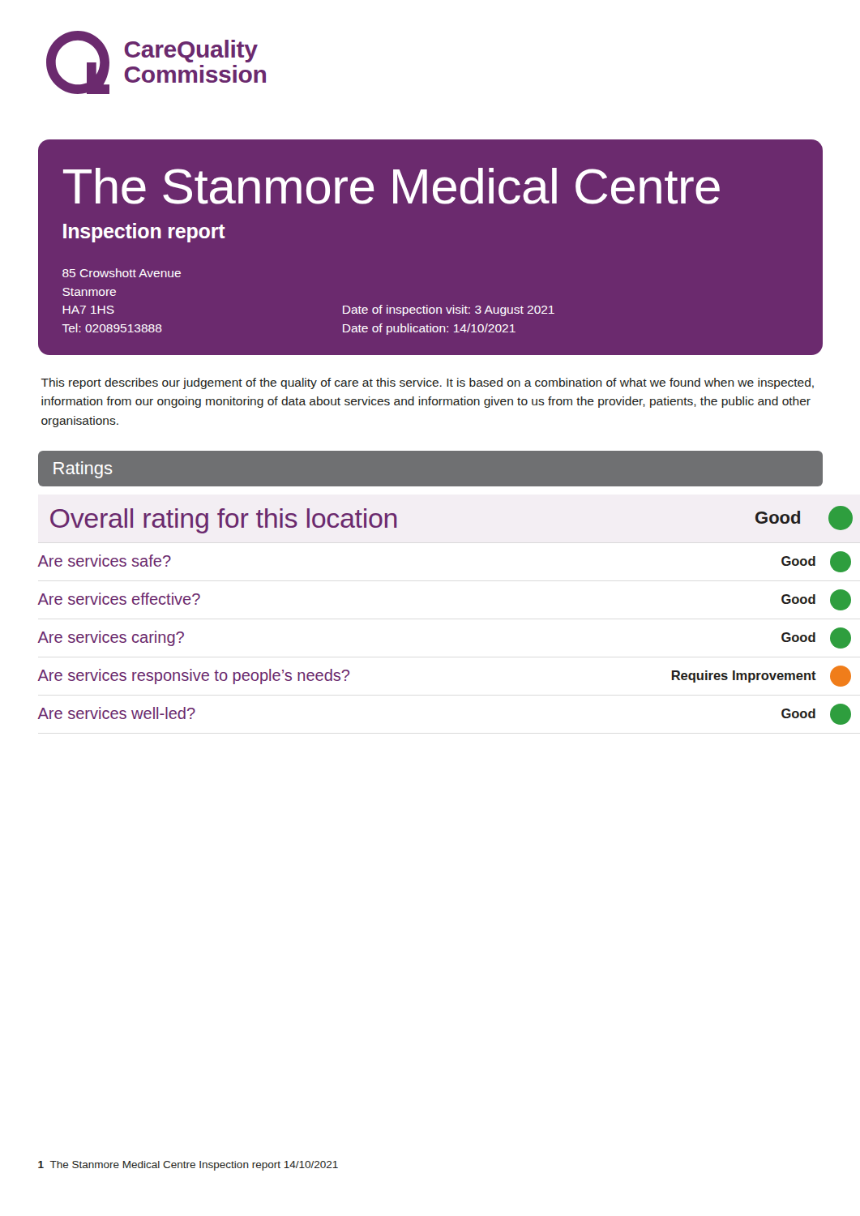Care Quality
Commission
The Stanmore Medical Centre
Inspection report
85 Crowshott Avenue Stanmore HA7 1HS Tel: 02089513888
Date of inspection visit: 3 August 2021
Date of publication: 14/10/2021
This report describes our judgement of the quality of care at this service. It is based on a combination of what we found when we inspected, information from our ongoing monitoring of data about services and information given to us from the provider, patients, the public and other organisations.
Ratings
| Overall rating for this location | Good | |
| Are services safe? | Good | |
| Are services effective? | Good | |
| Are services caring? | Good | |
| Are services responsive to people’s needs? | Requires Improvement | |
| Are services well-led? | Good | |
1 The Stanmore Medical Centre Inspection report 14/10/2021